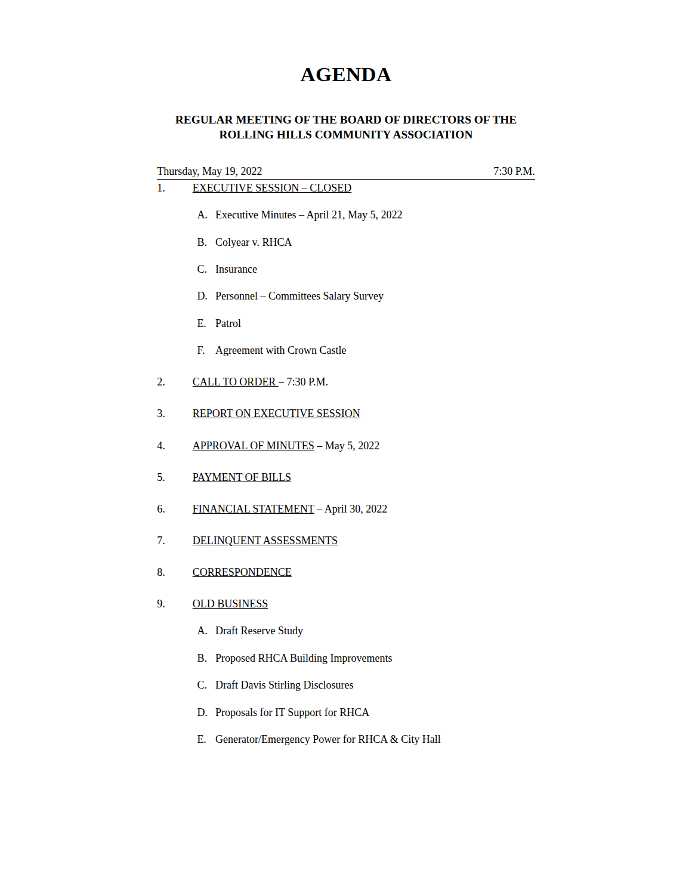AGENDA
REGULAR MEETING OF THE BOARD OF DIRECTORS OF THE
ROLLING HILLS COMMUNITY ASSOCIATION
Thursday, May 19, 2022 7:30 P.M.
1. EXECUTIVE SESSION – CLOSED
A. Executive Minutes – April 21, May 5, 2022
B. Colyear v. RHCA
C. Insurance
D. Personnel – Committees Salary Survey
E. Patrol
F. Agreement with Crown Castle
2. CALL TO ORDER – 7:30 P.M.
3. REPORT ON EXECUTIVE SESSION
4. APPROVAL OF MINUTES – May 5, 2022
5. PAYMENT OF BILLS
6. FINANCIAL STATEMENT – April 30, 2022
7. DELINQUENT ASSESSMENTS
8. CORRESPONDENCE
9. OLD BUSINESS
A. Draft Reserve Study
B. Proposed RHCA Building Improvements
C. Draft Davis Stirling Disclosures
D. Proposals for IT Support for RHCA
E. Generator/Emergency Power for RHCA & City Hall